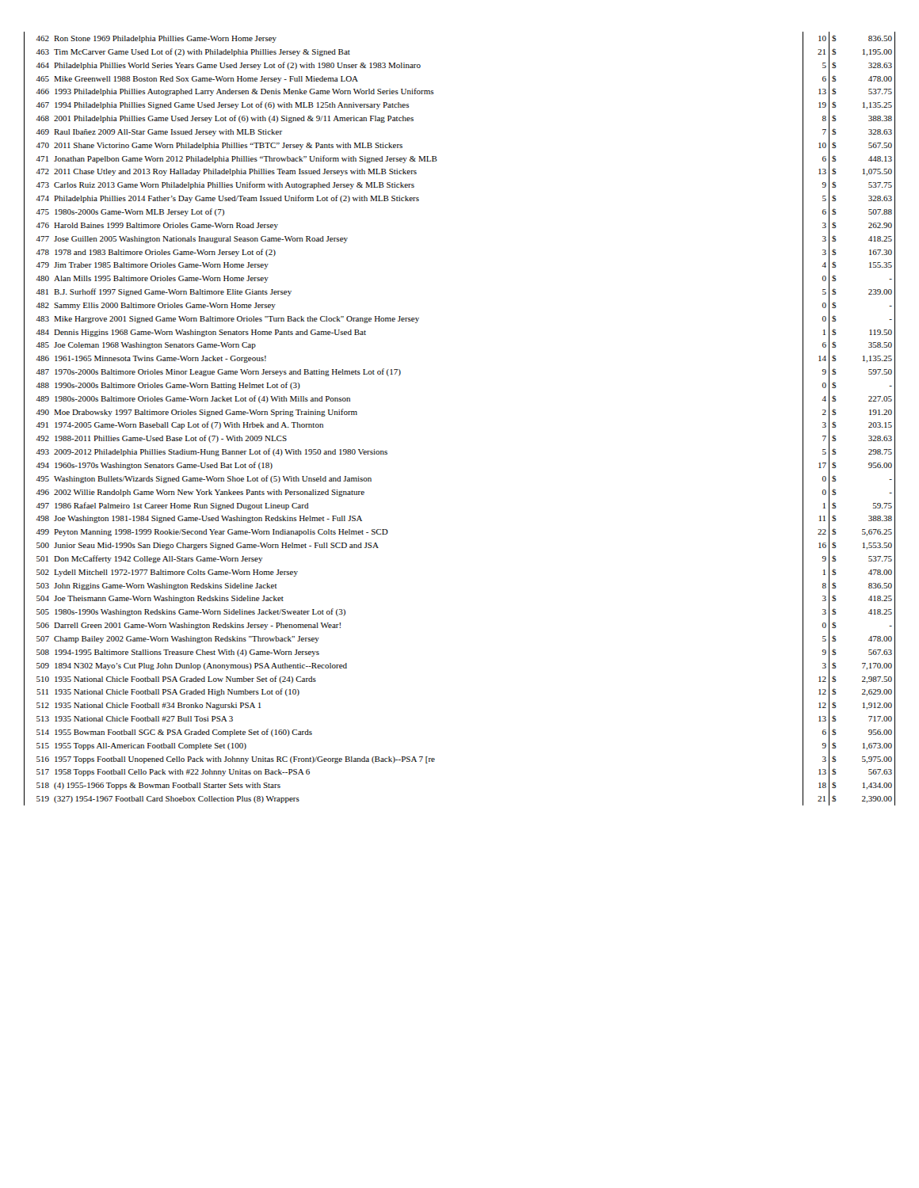| 462 | Ron Stone 1969 Philadelphia Phillies Game-Worn Home Jersey | 10 | $ | 836.50 |
| 463 | Tim McCarver Game Used Lot of (2) with Philadelphia Phillies Jersey & Signed Bat | 21 | $ | 1,195.00 |
| 464 | Philadelphia Phillies World Series Years Game Used Jersey Lot of (2) with 1980 Unser & 1983 Molinaro | 5 | $ | 328.63 |
| 465 | Mike Greenwell 1988 Boston Red Sox Game-Worn Home Jersey - Full Miedema LOA | 6 | $ | 478.00 |
| 466 | 1993 Philadelphia Phillies Autographed Larry Andersen & Denis Menke Game Worn World Series Uniforms | 13 | $ | 537.75 |
| 467 | 1994 Philadelphia Phillies Signed Game Used Jersey Lot of (6) with MLB 125th Anniversary Patches | 19 | $ | 1,135.25 |
| 468 | 2001 Philadelphia Phillies Game Used Jersey Lot of (6) with (4) Signed & 9/11 American Flag Patches | 8 | $ | 388.38 |
| 469 | Raul Ibañez 2009 All-Star Game Issued Jersey with MLB Sticker | 7 | $ | 328.63 |
| 470 | 2011 Shane Victorino Game Worn Philadelphia Phillies “TBTC” Jersey & Pants with MLB Stickers | 10 | $ | 567.50 |
| 471 | Jonathan Papelbon Game Worn 2012 Philadelphia Phillies “Throwback” Uniform with Signed Jersey & MLB | 6 | $ | 448.13 |
| 472 | 2011 Chase Utley and 2013 Roy Halladay Philadelphia Phillies Team Issued Jerseys with MLB Stickers | 13 | $ | 1,075.50 |
| 473 | Carlos Ruiz 2013 Game Worn Philadelphia Phillies Uniform with Autographed Jersey & MLB Stickers | 9 | $ | 537.75 |
| 474 | Philadelphia Phillies 2014 Father’s Day Game Used/Team Issued Uniform Lot of (2) with MLB Stickers | 5 | $ | 328.63 |
| 475 | 1980s-2000s Game-Worn MLB Jersey Lot of (7) | 6 | $ | 507.88 |
| 476 | Harold Baines 1999 Baltimore Orioles Game-Worn Road Jersey | 3 | $ | 262.90 |
| 477 | Jose Guillen 2005 Washington Nationals Inaugural Season Game-Worn Road Jersey | 3 | $ | 418.25 |
| 478 | 1978 and 1983 Baltimore Orioles Game-Worn Jersey Lot of (2) | 3 | $ | 167.30 |
| 479 | Jim Traber 1985 Baltimore Orioles Game-Worn Home Jersey | 4 | $ | 155.35 |
| 480 | Alan Mills 1995 Baltimore Orioles Game-Worn Home Jersey | 0 | $ | - |
| 481 | B.J. Surhoff 1997 Signed Game-Worn Baltimore Elite Giants Jersey | 5 | $ | 239.00 |
| 482 | Sammy Ellis 2000 Baltimore Orioles Game-Worn Home Jersey | 0 | $ | - |
| 483 | Mike Hargrove 2001 Signed Game Worn Baltimore Orioles "Turn Back the Clock" Orange Home Jersey | 0 | $ | - |
| 484 | Dennis Higgins 1968 Game-Worn Washington Senators Home Pants and Game-Used Bat | 1 | $ | 119.50 |
| 485 | Joe Coleman 1968 Washington Senators Game-Worn Cap | 6 | $ | 358.50 |
| 486 | 1961-1965 Minnesota Twins Game-Worn Jacket - Gorgeous! | 14 | $ | 1,135.25 |
| 487 | 1970s-2000s Baltimore Orioles Minor League Game Worn Jerseys and Batting Helmets Lot of (17) | 9 | $ | 597.50 |
| 488 | 1990s-2000s Baltimore Orioles Game-Worn Batting Helmet Lot of (3) | 0 | $ | - |
| 489 | 1980s-2000s Baltimore Orioles Game-Worn Jacket Lot of (4) With Mills and Ponson | 4 | $ | 227.05 |
| 490 | Moe Drabowsky 1997 Baltimore Orioles Signed Game-Worn Spring Training Uniform | 2 | $ | 191.20 |
| 491 | 1974-2005 Game-Worn Baseball Cap Lot of (7) With Hrbek and A. Thornton | 3 | $ | 203.15 |
| 492 | 1988-2011 Phillies Game-Used Base Lot of (7) - With 2009 NLCS | 7 | $ | 328.63 |
| 493 | 2009-2012 Philadelphia Phillies Stadium-Hung Banner Lot of (4) With 1950 and 1980 Versions | 5 | $ | 298.75 |
| 494 | 1960s-1970s Washington Senators Game-Used Bat Lot of (18) | 17 | $ | 956.00 |
| 495 | Washington Bullets/Wizards Signed Game-Worn Shoe Lot of (5) With Unseld and Jamison | 0 | $ | - |
| 496 | 2002 Willie Randolph Game Worn New York Yankees Pants with Personalized Signature | 0 | $ | - |
| 497 | 1986 Rafael Palmeiro 1st Career Home Run Signed Dugout Lineup Card | 1 | $ | 59.75 |
| 498 | Joe Washington 1981-1984 Signed Game-Used Washington Redskins Helmet - Full JSA | 11 | $ | 388.38 |
| 499 | Peyton Manning 1998-1999 Rookie/Second Year Game-Worn Indianapolis Colts Helmet - SCD | 22 | $ | 5,676.25 |
| 500 | Junior Seau Mid-1990s San Diego Chargers Signed Game-Worn Helmet - Full SCD and JSA | 16 | $ | 1,553.50 |
| 501 | Don McCafferty 1942 College All-Stars Game-Worn Jersey | 9 | $ | 537.75 |
| 502 | Lydell Mitchell 1972-1977 Baltimore Colts Game-Worn Home Jersey | 1 | $ | 478.00 |
| 503 | John Riggins Game-Worn Washington Redskins Sideline Jacket | 8 | $ | 836.50 |
| 504 | Joe Theismann Game-Worn Washington Redskins Sideline Jacket | 3 | $ | 418.25 |
| 505 | 1980s-1990s Washington Redskins Game-Worn Sidelines Jacket/Sweater Lot of (3) | 3 | $ | 418.25 |
| 506 | Darrell Green 2001 Game-Worn Washington Redskins Jersey - Phenomenal Wear! | 0 | $ | - |
| 507 | Champ Bailey 2002 Game-Worn Washington Redskins "Throwback" Jersey | 5 | $ | 478.00 |
| 508 | 1994-1995 Baltimore Stallions Treasure Chest With (4) Game-Worn Jerseys | 9 | $ | 567.63 |
| 509 | 1894 N302 Mayo’s Cut Plug John Dunlop (Anonymous) PSA Authentic--Recolored | 3 | $ | 7,170.00 |
| 510 | 1935 National Chicle Football PSA Graded Low Number Set of (24) Cards | 12 | $ | 2,987.50 |
| 511 | 1935 National Chicle Football PSA Graded High Numbers Lot of (10) | 12 | $ | 2,629.00 |
| 512 | 1935 National Chicle Football #34 Bronko Nagurski PSA 1 | 12 | $ | 1,912.00 |
| 513 | 1935 National Chicle Football #27 Bull Tosi PSA 3 | 13 | $ | 717.00 |
| 514 | 1955 Bowman Football SGC & PSA Graded Complete Set of (160) Cards | 6 | $ | 956.00 |
| 515 | 1955 Topps All-American Football Complete Set (100) | 9 | $ | 1,673.00 |
| 516 | 1957 Topps Football Unopened Cello Pack with Johnny Unitas RC (Front)/George Blanda (Back)--PSA 7 [re | 3 | $ | 5,975.00 |
| 517 | 1958 Topps Football Cello Pack with #22 Johnny Unitas on Back--PSA 6 | 13 | $ | 567.63 |
| 518 | (4) 1955-1966 Topps & Bowman Football Starter Sets with Stars | 18 | $ | 1,434.00 |
| 519 | (327) 1954-1967 Football Card Shoebox Collection Plus (8) Wrappers | 21 | $ | 2,390.00 |